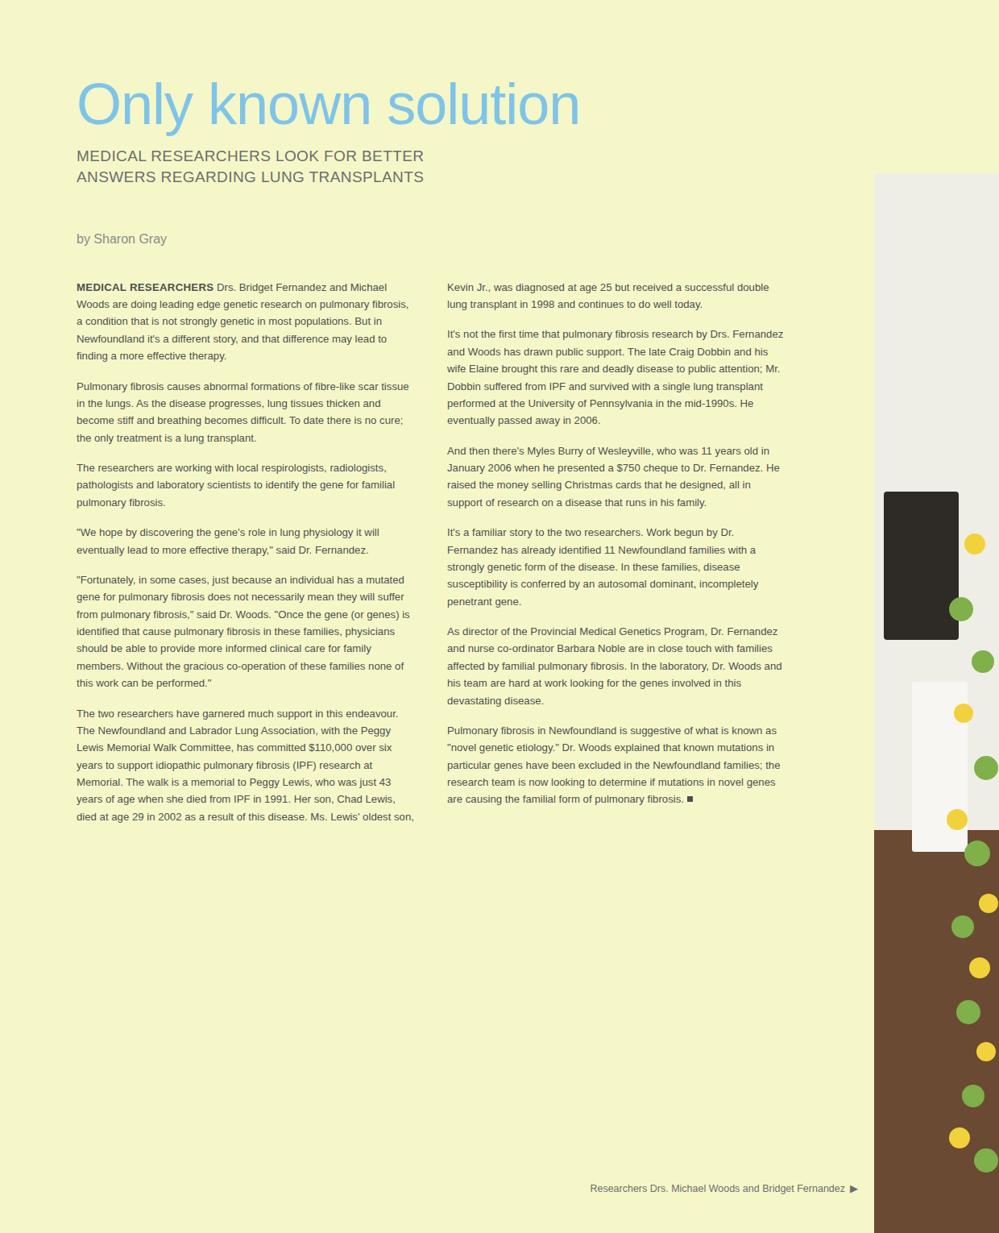Only known solution
Medical researchers look for better
answers regarding lung transplants
by Sharon Gray
MEDICAL RESEARCHERS Drs. Bridget Fernandez and Michael Woods are doing leading edge genetic research on pulmonary fibrosis, a condition that is not strongly genetic in most populations. But in Newfoundland it's a different story, and that difference may lead to finding a more effective therapy.
Pulmonary fibrosis causes abnormal formations of fibre-like scar tissue in the lungs. As the disease progresses, lung tissues thicken and become stiff and breathing becomes difficult. To date there is no cure; the only treatment is a lung transplant.
The researchers are working with local respirologists, radiologists, pathologists and laboratory scientists to identify the gene for familial pulmonary fibrosis.
"We hope by discovering the gene's role in lung physiology it will eventually lead to more effective therapy," said Dr. Fernandez.
"Fortunately, in some cases, just because an individual has a mutated gene for pulmonary fibrosis does not necessarily mean they will suffer from pulmonary fibrosis," said Dr. Woods. "Once the gene (or genes) is identified that cause pulmonary fibrosis in these families, physicians should be able to provide more informed clinical care for family members. Without the gracious co-operation of these families none of this work can be performed."
The two researchers have garnered much support in this endeavour. The Newfoundland and Labrador Lung Association, with the Peggy Lewis Memorial Walk Committee, has committed $110,000 over six years to support idiopathic pulmonary fibrosis (IPF) research at Memorial. The walk is a memorial to Peggy Lewis, who was just 43 years of age when she died from IPF in 1991. Her son, Chad Lewis, died at age 29 in 2002 as a result of this disease. Ms. Lewis' oldest son, Kevin Jr., was diagnosed at age 25 but received a successful double lung transplant in 1998 and continues to do well today.
It's not the first time that pulmonary fibrosis research by Drs. Fernandez and Woods has drawn public support. The late Craig Dobbin and his wife Elaine brought this rare and deadly disease to public attention; Mr. Dobbin suffered from IPF and survived with a single lung transplant performed at the University of Pennsylvania in the mid-1990s. He eventually passed away in 2006.
And then there's Myles Burry of Wesleyville, who was 11 years old in January 2006 when he presented a $750 cheque to Dr. Fernandez. He raised the money selling Christmas cards that he designed, all in support of research on a disease that runs in his family.
It's a familiar story to the two researchers. Work begun by Dr. Fernandez has already identified 11 Newfoundland families with a strongly genetic form of the disease. In these families, disease susceptibility is conferred by an autosomal dominant, incompletely penetrant gene.
As director of the Provincial Medical Genetics Program, Dr. Fernandez and nurse co-ordinator Barbara Noble are in close touch with families affected by familial pulmonary fibrosis. In the laboratory, Dr. Woods and his team are hard at work looking for the genes involved in this devastating disease.
Pulmonary fibrosis in Newfoundland is suggestive of what is known as "novel genetic etiology." Dr. Woods explained that known mutations in particular genes have been excluded in the Newfoundland families; the research team is now looking to determine if mutations in novel genes are causing the familial form of pulmonary fibrosis.
Researchers Drs. Michael Woods and Bridget Fernandez▶